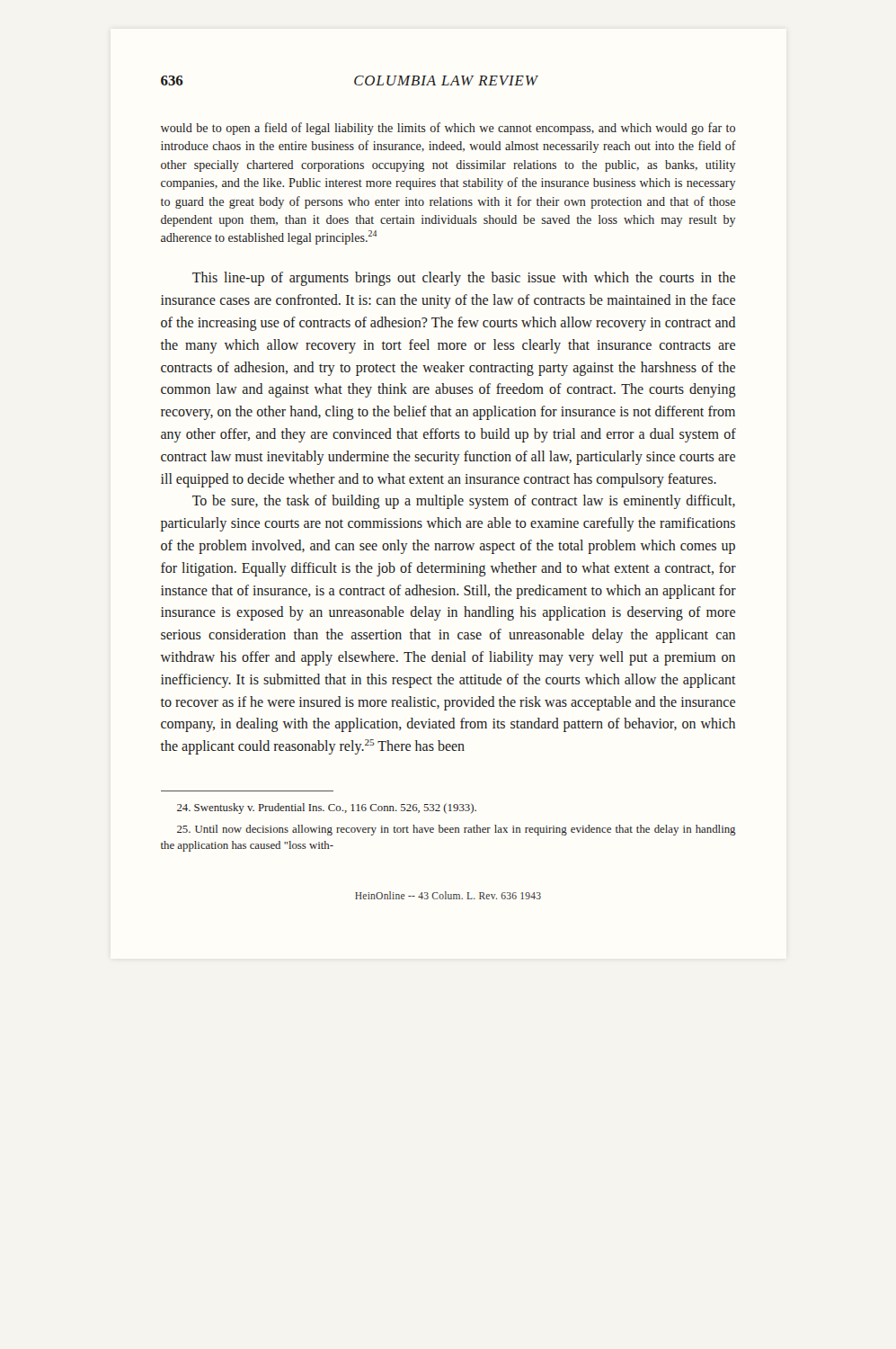636 COLUMBIA LAW REVIEW
would be to open a field of legal liability the limits of which we cannot encompass, and which would go far to introduce chaos in the entire business of insurance, indeed, would almost necessarily reach out into the field of other specially chartered corporations occupying not dissimilar relations to the public, as banks, utility companies, and the like. Public interest more requires that stability of the insurance business which is necessary to guard the great body of persons who enter into relations with it for their own protection and that of those dependent upon them, than it does that certain individuals should be saved the loss which may result by adherence to established legal principles.24
This line-up of arguments brings out clearly the basic issue with which the courts in the insurance cases are confronted. It is: can the unity of the law of contracts be maintained in the face of the increasing use of contracts of adhesion? The few courts which allow recovery in contract and the many which allow recovery in tort feel more or less clearly that insurance contracts are contracts of adhesion, and try to protect the weaker contracting party against the harshness of the common law and against what they think are abuses of freedom of contract. The courts denying recovery, on the other hand, cling to the belief that an application for insurance is not different from any other offer, and they are convinced that efforts to build up by trial and error a dual system of contract law must inevitably undermine the security function of all law, particularly since courts are ill equipped to decide whether and to what extent an insurance contract has compulsory features.
To be sure, the task of building up a multiple system of contract law is eminently difficult, particularly since courts are not commissions which are able to examine carefully the ramifications of the problem involved, and can see only the narrow aspect of the total problem which comes up for litigation. Equally difficult is the job of determining whether and to what extent a contract, for instance that of insurance, is a contract of adhesion. Still, the predicament to which an applicant for insurance is exposed by an unreasonable delay in handling his application is deserving of more serious consideration than the assertion that in case of unreasonable delay the applicant can withdraw his offer and apply elsewhere. The denial of liability may very well put a premium on inefficiency. It is submitted that in this respect the attitude of the courts which allow the applicant to recover as if he were insured is more realistic, provided the risk was acceptable and the insurance company, in dealing with the application, deviated from its standard pattern of behavior, on which the applicant could reasonably rely.25 There has been
24. Swentusky v. Prudential Ins. Co., 116 Conn. 526, 532 (1933).
25. Until now decisions allowing recovery in tort have been rather lax in requiring evidence that the delay in handling the application has caused "loss with-
HeinOnline -- 43 Colum. L. Rev. 636 1943